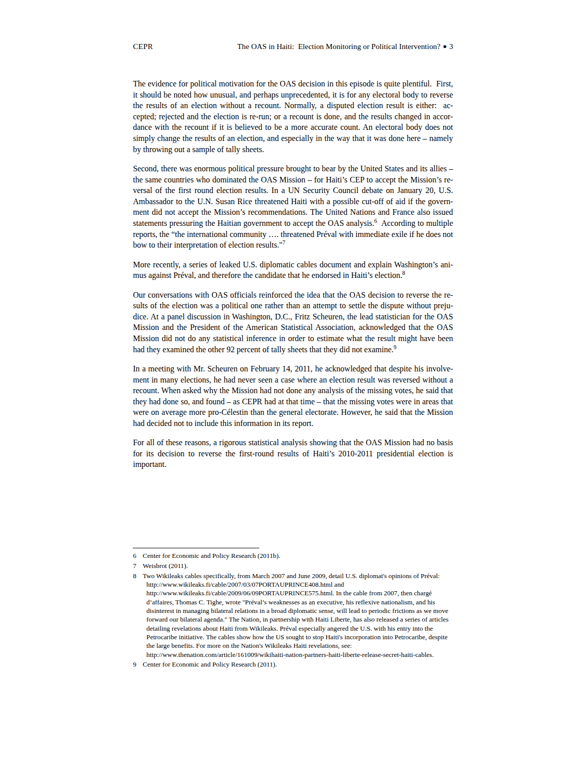CEPR The OAS in Haiti: Election Monitoring or Political Intervention?●3
The evidence for political motivation for the OAS decision in this episode is quite plentiful. First, it should be noted how unusual, and perhaps unprecedented, it is for any electoral body to reverse the results of an election without a recount. Normally, a disputed election result is either: accepted; rejected and the election is re-run; or a recount is done, and the results changed in accordance with the recount if it is believed to be a more accurate count. An electoral body does not simply change the results of an election, and especially in the way that it was done here – namely by throwing out a sample of tally sheets.
Second, there was enormous political pressure brought to bear by the United States and its allies – the same countries who dominated the OAS Mission – for Haiti’s CEP to accept the Mission’s reversal of the first round election results. In a UN Security Council debate on January 20, U.S. Ambassador to the U.N. Susan Rice threatened Haiti with a possible cut-off of aid if the government did not accept the Mission’s recommendations. The United Nations and France also issued statements pressuring the Haitian government to accept the OAS analysis.6 According to multiple reports, the “the international community …. threatened Préval with immediate exile if he does not bow to their interpretation of election results."7
More recently, a series of leaked U.S. diplomatic cables document and explain Washington’s animus against Préval, and therefore the candidate that he endorsed in Haiti’s election.8
Our conversations with OAS officials reinforced the idea that the OAS decision to reverse the results of the election was a political one rather than an attempt to settle the dispute without prejudice. At a panel discussion in Washington, D.C., Fritz Scheuren, the lead statistician for the OAS Mission and the President of the American Statistical Association, acknowledged that the OAS Mission did not do any statistical inference in order to estimate what the result might have been had they examined the other 92 percent of tally sheets that they did not examine.9
In a meeting with Mr. Scheuren on February 14, 2011, he acknowledged that despite his involvement in many elections, he had never seen a case where an election result was reversed without a recount. When asked why the Mission had not done any analysis of the missing votes, he said that they had done so, and found – as CEPR had at that time – that the missing votes were in areas that were on average more pro-Célestin than the general electorate. However, he said that the Mission had decided not to include this information in its report.
For all of these reasons, a rigorous statistical analysis showing that the OAS Mission had no basis for its decision to reverse the first-round results of Haiti’s 2010-2011 presidential election is important.
6
Center for Economic and Policy Research (2011b).
7
Weisbrot (2011).
8
Two Wikileaks cables specifically, from March 2007 and June 2009, detail U.S. diplomat's opinions of Préval:
http://www.wikileaks.fi/cable/2007/03/07PORTAUPRINCE408.html and http://www.wikileaks.fi/cable/2009/06/09PORTAUPRINCE575.html. In the cable from 2007, then chargé d’affaires, Thomas C. Tighe, wrote "Préval’s weaknesses as an executive, his reflexive nationalism, and his disinterest in managing bilateral relations in a broad diplomatic sense, will lead to periodic frictions as we move forward our bilateral agenda." The Nation, in partnership with Haiti Liberte, has also released a series of articles detailing revelations about Haiti from Wikileaks. Préval especially angered the U.S. with his entry into the Petrocaribe initiative. The cables show how the US sought to stop Haiti's incorporation into Petrocaribe, despite the large benefits. For more on the Nation's Wikileaks Haiti revelations, see: http://www.thenation.com/article/161009/wikihaiti-nation-partners-haiti-liberte-release-secret-haiti-cables.
9
Center for Economic and Policy Research (2011).